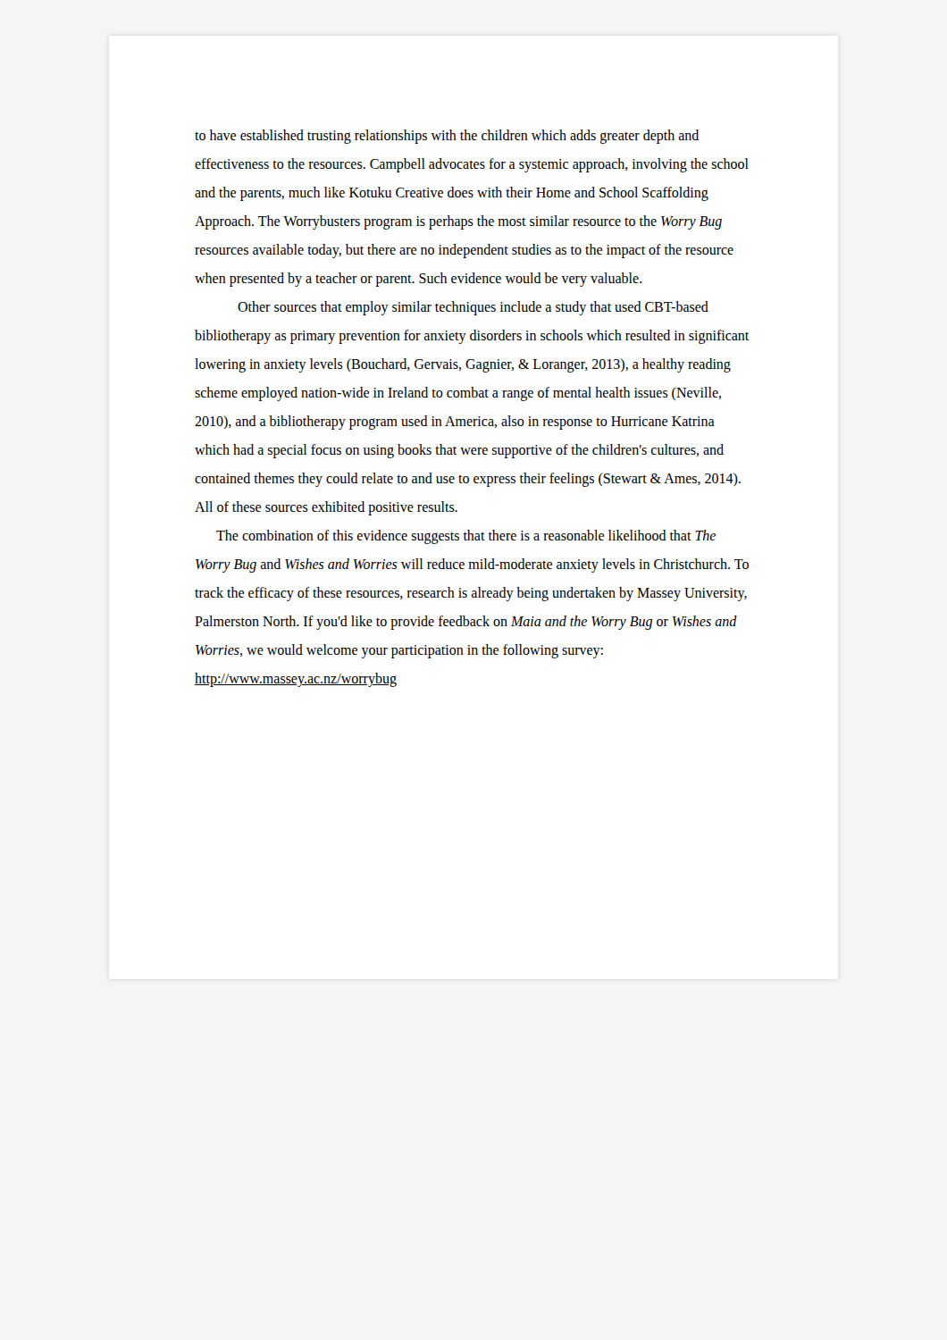to have established trusting relationships with the children which adds greater depth and effectiveness to the resources. Campbell advocates for a systemic approach, involving the school and the parents, much like Kotuku Creative does with their Home and School Scaffolding Approach. The Worrybusters program is perhaps the most similar resource to the Worry Bug resources available today, but there are no independent studies as to the impact of the resource when presented by a teacher or parent. Such evidence would be very valuable.
Other sources that employ similar techniques include a study that used CBT-based bibliotherapy as primary prevention for anxiety disorders in schools which resulted in significant lowering in anxiety levels (Bouchard, Gervais, Gagnier, & Loranger, 2013), a healthy reading scheme employed nation-wide in Ireland to combat a range of mental health issues (Neville, 2010), and a bibliotherapy program used in America, also in response to Hurricane Katrina which had a special focus on using books that were supportive of the children's cultures, and contained themes they could relate to and use to express their feelings (Stewart & Ames, 2014). All of these sources exhibited positive results.
The combination of this evidence suggests that there is a reasonable likelihood that The Worry Bug and Wishes and Worries will reduce mild-moderate anxiety levels in Christchurch. To track the efficacy of these resources, research is already being undertaken by Massey University, Palmerston North. If you'd like to provide feedback on Maia and the Worry Bug or Wishes and Worries, we would welcome your participation in the following survey: http://www.massey.ac.nz/worrybug